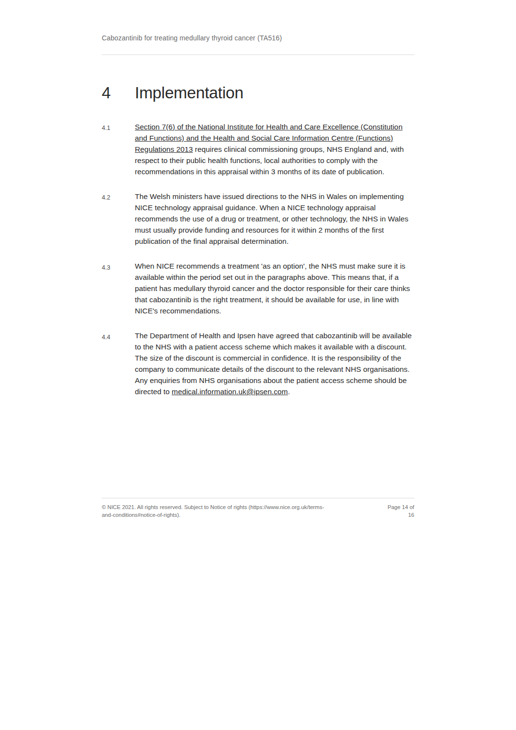Cabozantinib for treating medullary thyroid cancer (TA516)
4 Implementation
4.1
Section 7(6) of the National Institute for Health and Care Excellence (Constitution and Functions) and the Health and Social Care Information Centre (Functions) Regulations 2013 requires clinical commissioning groups, NHS England and, with respect to their public health functions, local authorities to comply with the recommendations in this appraisal within 3 months of its date of publication.
4.2
The Welsh ministers have issued directions to the NHS in Wales on implementing NICE technology appraisal guidance. When a NICE technology appraisal recommends the use of a drug or treatment, or other technology, the NHS in Wales must usually provide funding and resources for it within 2 months of the first publication of the final appraisal determination.
4.3
When NICE recommends a treatment 'as an option', the NHS must make sure it is available within the period set out in the paragraphs above. This means that, if a patient has medullary thyroid cancer and the doctor responsible for their care thinks that cabozantinib is the right treatment, it should be available for use, in line with NICE's recommendations.
4.4
The Department of Health and Ipsen have agreed that cabozantinib will be available to the NHS with a patient access scheme which makes it available with a discount. The size of the discount is commercial in confidence. It is the responsibility of the company to communicate details of the discount to the relevant NHS organisations. Any enquiries from NHS organisations about the patient access scheme should be directed to medical.information.uk@ipsen.com.
© NICE 2021. All rights reserved. Subject to Notice of rights (https://www.nice.org.uk/terms-and-conditions#notice-of-rights).
Page 14 of
16